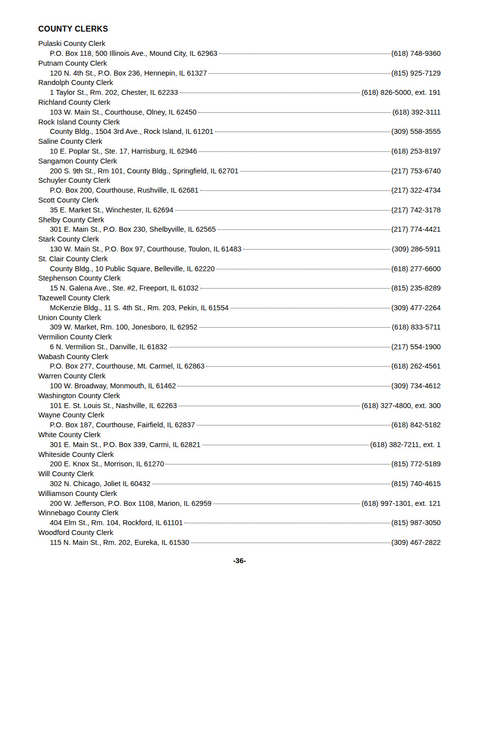COUNTY CLERKS
Pulaski County Clerk
P.O. Box 118, 500 Illinois Ave., Mound City, IL 62963 (618) 748-9360
Putnam County Clerk
120 N. 4th St., P.O. Box 236, Hennepin, IL 61327 (815) 925-7129
Randolph County Clerk
1 Taylor St., Rm. 202, Chester, IL 62233 (618) 826-5000, ext. 191
Richland County Clerk
103 W. Main St., Courthouse, Olney, IL 62450 (618) 392-3111
Rock Island County Clerk
County Bldg., 1504 3rd Ave., Rock Island, IL 61201 (309) 558-3555
Saline County Clerk
10 E. Poplar St., Ste. 17, Harrisburg, IL 62946 (618) 253-8197
Sangamon County Clerk
200 S. 9th St., Rm 101, County Bldg., Springfield, IL 62701 (217) 753-6740
Schuyler County Clerk
P.O. Box 200, Courthouse, Rushville, IL 62681 (217) 322-4734
Scott County Clerk
35 E. Market St., Winchester, IL 62694 (217) 742-3178
Shelby County Clerk
301 E. Main St., P.O. Box 230, Shelbyville, IL 62565 (217) 774-4421
Stark County Clerk
130 W. Main St., P.O. Box 97, Courthouse, Toulon, IL 61483 (309) 286-5911
St. Clair County Clerk
County Bldg., 10 Public Square, Belleville, IL 62220 (618) 277-6600
Stephenson County Clerk
15 N. Galena Ave., Ste. #2, Freeport, IL 61032 (815) 235-8289
Tazewell County Clerk
McKenzie Bldg., 11 S. 4th St., Rm. 203, Pekin, IL 61554 (309) 477-2264
Union County Clerk
309 W. Market, Rm. 100, Jonesboro, IL 62952 (618) 833-5711
Vermilion County Clerk
6 N. Vermilion St., Danville, IL 61832 (217) 554-1900
Wabash County Clerk
P.O. Box 277, Courthouse, Mt. Carmel, IL 62863 (618) 262-4561
Warren County Clerk
100 W. Broadway, Monmouth, IL 61462 (309) 734-4612
Washington County Clerk
101 E. St. Louis St., Nashville, IL 62263 (618) 327-4800, ext. 300
Wayne County Clerk
P.O. Box 187, Courthouse, Fairfield, IL 62837 (618) 842-5182
White County Clerk
301 E. Main St., P.O. Box 339, Carmi, IL 62821 (618) 382-7211, ext. 1
Whiteside County Clerk
200 E. Knox St., Morrison, IL 61270 (815) 772-5189
Will County Clerk
302 N. Chicago, Joliet IL 60432 (815) 740-4615
Williamson County Clerk
200 W. Jefferson, P.O. Box 1108, Marion, IL 62959 (618) 997-1301, ext. 121
Winnebago County Clerk
404 Elm St., Rm. 104, Rockford, IL 61101 (815) 987-3050
Woodford County Clerk
115 N. Main St., Rm. 202, Eureka, IL 61530 (309) 467-2822
-36-